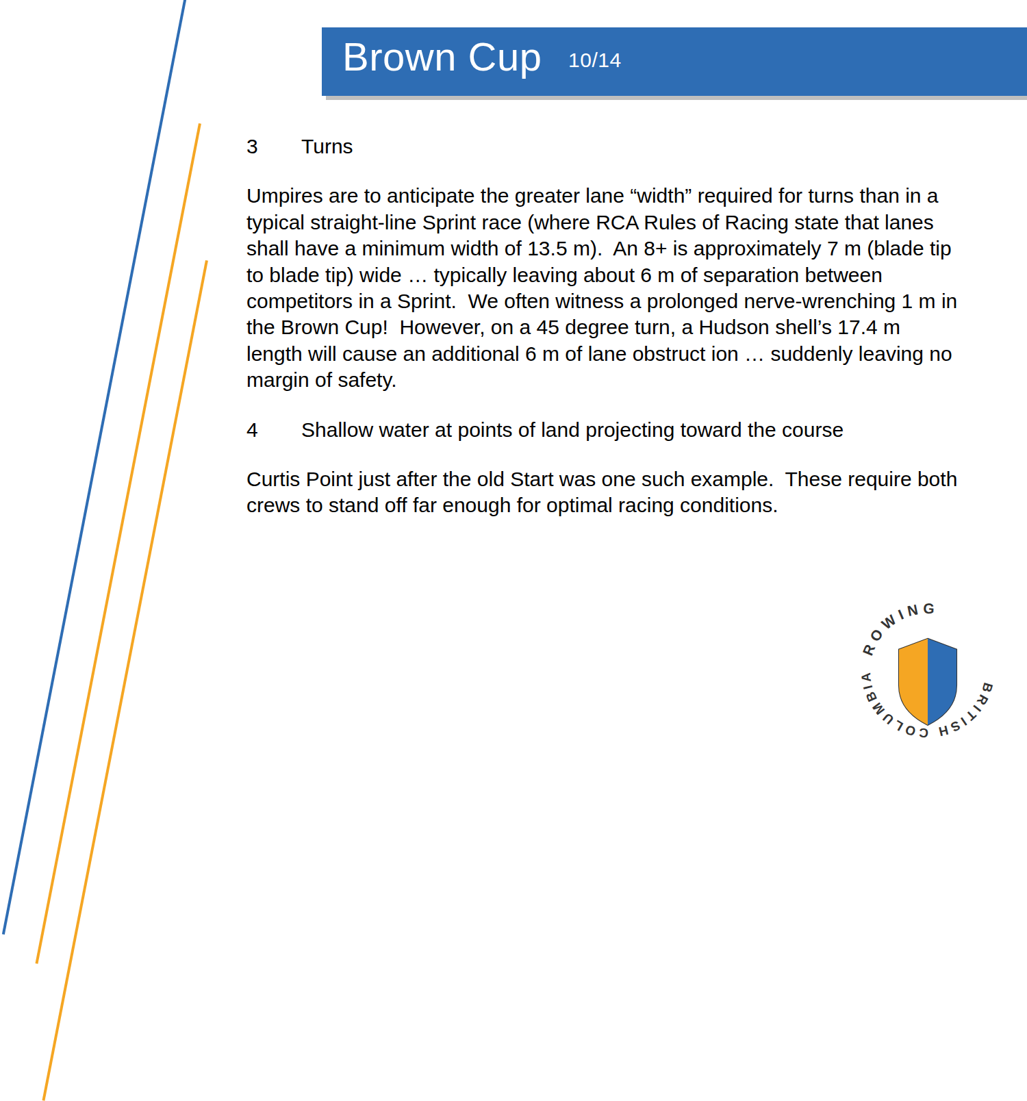Brown Cup 10/14
3
Turns
Umpires are to anticipate the greater lane “width” required for turns than in a typical straight-line Sprint race (where RCA Rules of Racing state that lanes shall have a minimum width of 13.5 m). An 8+ is approximately 7 m (blade tip to blade tip) wide … typically leaving about 6 m of separation between competitors in a Sprint. We often witness a prolonged nerve-wrenching 1 m in the Brown Cup! However, on a 45 degree turn, a Hudson shell’s 17.4 m length will cause an additional 6 m of lane obstruct ion … suddenly leaving no margin of safety.
4
Shallow water at points of land projecting toward the course
Curtis Point just after the old Start was one such example. These require both crews to stand off far enough for optimal racing conditions.
ROWING BRITISH COLUMBIA